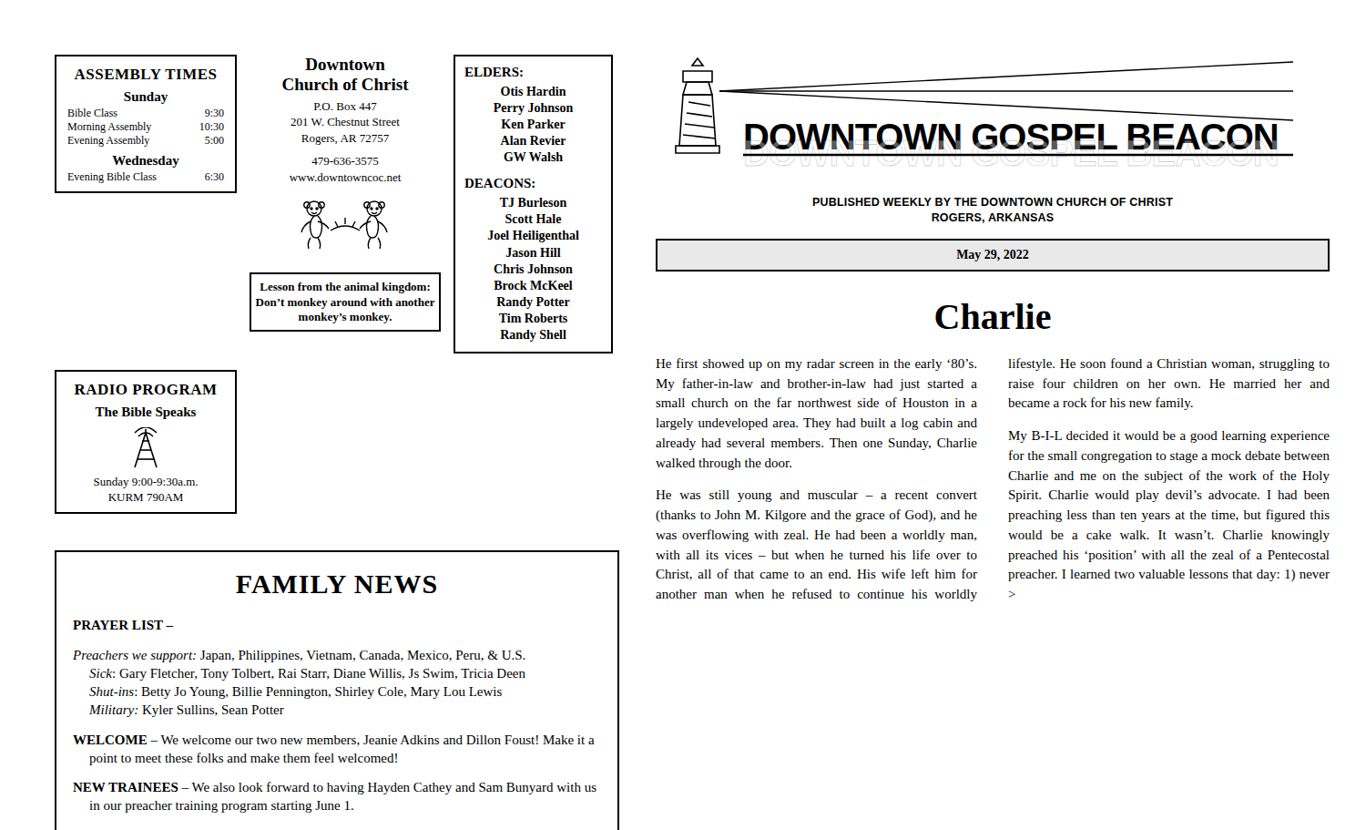ASSEMBLY TIMES
Sunday
| Bible Class | 9:30 |
| Morning Assembly | 10:30 |
| Evening Assembly | 5:00 |
Wednesday
| Evening Bible Class | 6:30 |
Downtown
Church of Christ
P.O. Box 447
201 W. Chestnut Street
Rogers, AR 72757
479-636-3575
www.downtowncoc.net
Lesson from the animal kingdom: Don’t monkey around with another monkey’s monkey.
ELDERS:
Otis Hardin
Perry Johnson
Ken Parker
Alan Revier
GW Walsh
DEACONS:
TJ Burleson
Scott Hale
Joel Heiligenthal
Jason Hill
Chris Johnson
Brock McKeel
Randy Potter
Tim Roberts
Randy Shell
RADIO PROGRAM
The Bible Speaks
Sunday 9:00-9:30a.m.
KURM 790AM
FAMILY NEWS
PRAYER LIST –
Preachers we support: Japan, Philippines, Vietnam, Canada, Mexico, Peru, & U.S.
Sick: Gary Fletcher, Tony Tolbert, Rai Starr, Diane Willis, Js Swim, Tricia Deen
Shut-ins: Betty Jo Young, Billie Pennington, Shirley Cole, Mary Lou Lewis
Military: Kyler Sullins, Sean Potter
WELCOME – We welcome our two new members, Jeanie Adkins and Dillon Foust! Make it a point to meet these folks and make them feel welcomed!
NEW TRAINEES – We also look forward to having Hayden Cathey and Sam Bunyard with us in our preacher training program starting June 1.
DOWNTOWN GOSPEL BEACON DOWNTOWN GOSPEL BEACON
PUBLISHED WEEKLY BY THE DOWNTOWN CHURCH OF CHRIST
ROGERS, ARKANSAS
May 29, 2022
Charlie
He first showed up on my radar screen in the early ‘80’s. My father-in-law and brother-in-law had just started a small church on the far northwest side of Houston in a largely undeveloped area. They had built a log cabin and already had several members. Then one Sunday, Charlie walked through the door.
He was still young and muscular – a recent convert (thanks to John M. Kilgore and the grace of God), and he was overflowing with zeal. He had been a worldly man, with all its vices – but when he turned his life over to Christ, all of that came to an end. His wife left him for another man when he refused to continue his worldly lifestyle. He soon found a Christian woman, struggling to raise four children on her own. He married her and became a rock for his new family.
My B-I-L decided it would be a good learning experience for the small congregation to stage a mock debate between Charlie and me on the subject of the work of the Holy Spirit. Charlie would play devil’s advocate. I had been preaching less than ten years at the time, but figured this would be a cake walk. It wasn’t. Charlie knowingly preached his ‘position’ with all the zeal of a Pentecostal preacher. I learned two valuable lessons that day: 1) never >